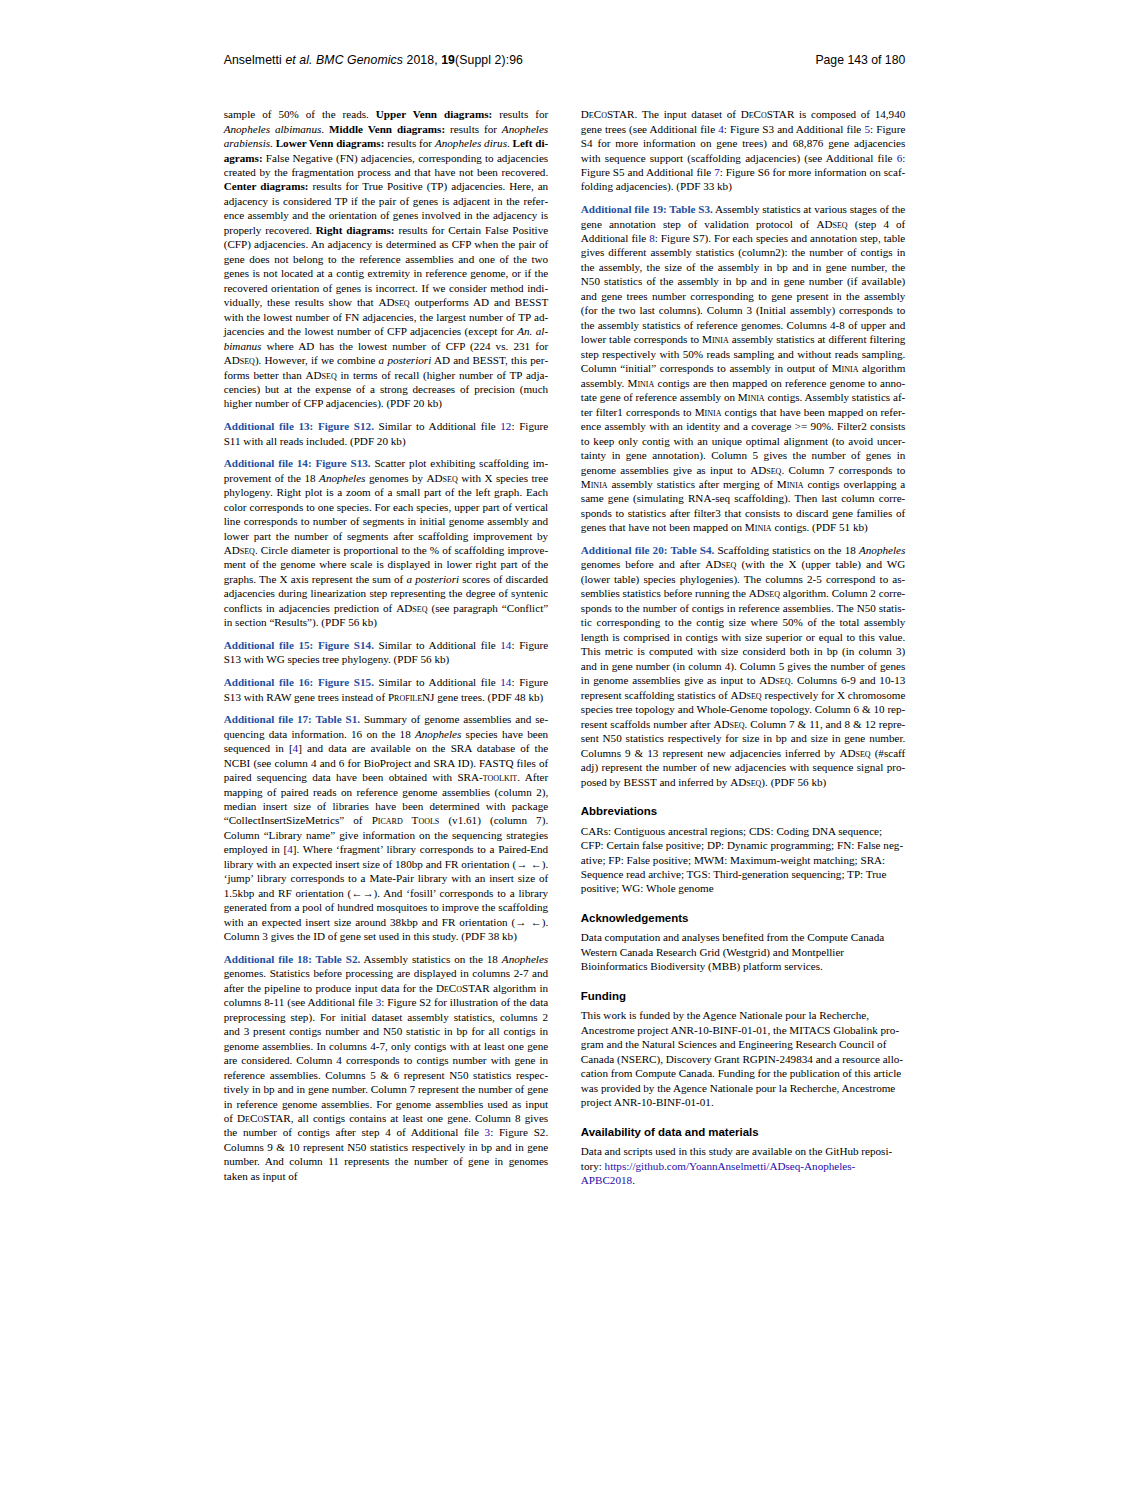Anselmetti et al. BMC Genomics 2018, 19(Suppl 2):96
Page 143 of 180
sample of 50% of the reads. Upper Venn diagrams: results for Anopheles albimanus. Middle Venn diagrams: results for Anopheles arabiensis. Lower Venn diagrams: results for Anopheles dirus. Left diagrams: False Negative (FN) adjacencies, corresponding to adjacencies created by the fragmentation process and that have not been recovered. Center diagrams: results for True Positive (TP) adjacencies. Here, an adjacency is considered TP if the pair of genes is adjacent in the reference assembly and the orientation of genes involved in the adjacency is properly recovered. Right diagrams: results for Certain False Positive (CFP) adjacencies. An adjacency is determined as CFP when the pair of gene does not belong to the reference assemblies and one of the two genes is not located at a contig extremity in reference genome, or if the recovered orientation of genes is incorrect. If we consider method individually, these results show that ADseq outperforms AD and BESST with the lowest number of FN adjacencies, the largest number of TP adjacencies and the lowest number of CFP adjacencies (except for An. albimanus where AD has the lowest number of CFP (224 vs. 231 for ADseq). However, if we combine a posteriori AD and BESST, this performs better than ADseq in terms of recall (higher number of TP adjacencies) but at the expense of a strong decreases of precision (much higher number of CFP adjacencies). (PDF 20 kb)
Additional file 13: Figure S12. Similar to Additional file 12: Figure S11 with all reads included. (PDF 20 kb)
Additional file 14: Figure S13. Scatter plot exhibiting scaffolding improvement of the 18 Anopheles genomes by ADseq with X species tree phylogeny. Right plot is a zoom of a small part of the left graph. Each color corresponds to one species. For each species, upper part of vertical line corresponds to number of segments in initial genome assembly and lower part the number of segments after scaffolding improvement by ADseq. Circle diameter is proportional to the % of scaffolding improvement of the genome where scale is displayed in lower right part of the graphs. The X axis represent the sum of a posteriori scores of discarded adjacencies during linearization step representing the degree of syntenic conflicts in adjacencies prediction of ADseq (see paragraph “Conflict” in section “Results”). (PDF 56 kb)
Additional file 15: Figure S14. Similar to Additional file 14: Figure S13 with WG species tree phylogeny. (PDF 56 kb)
Additional file 16: Figure S15. Similar to Additional file 14: Figure S13 with RAW gene trees instead of ProfileNJ gene trees. (PDF 48 kb)
Additional file 17: Table S1. Summary of genome assemblies and sequencing data information. 16 on the 18 Anopheles species have been sequenced in [4] and data are available on the SRA database of the NCBI (see column 4 and 6 for BioProject and SRA ID). FASTQ files of paired sequencing data have been obtained with SRA-toolkit. After mapping of paired reads on reference genome assemblies (column 2), median insert size of libraries have been determined with package “CollectInsertSizeMetrics” of Picard Tools (v1.61) (column 7). Column “Library name” give information on the sequencing strategies employed in [4]. Where ‘fragment’ library corresponds to a Paired-End library with an expected insert size of 180bp and FR orientation (→ ←). ‘jump’ library corresponds to a Mate-Pair library with an insert size of 1.5kbp and RF orientation (←→). And ‘fosill’ corresponds to a library generated from a pool of hundred mosquitoes to improve the scaffolding with an expected insert size around 38kbp and FR orientation (→ ←). Column 3 gives the ID of gene set used in this study. (PDF 38 kb)
Additional file 18: Table S2. Assembly statistics on the 18 Anopheles genomes. Statistics before processing are displayed in columns 2-7 and after the pipeline to produce input data for the DeCoSTAR algorithm in columns 8-11 (see Additional file 3: Figure S2 for illustration of the data preprocessing step). For initial dataset assembly statistics, columns 2 and 3 present contigs number and N50 statistic in bp for all contigs in genome assemblies. In columns 4-7, only contigs with at least one gene are considered. Column 4 corresponds to contigs number with gene in reference assemblies. Columns 5 & 6 represent N50 statistics respectively in bp and in gene number. Column 7 represent the number of gene in reference genome assemblies. For genome assemblies used as input of DeCoSTAR, all contigs contains at least one gene. Column 8 gives the number of contigs after step 4 of Additional file 3: Figure S2. Columns 9 & 10 represent N50 statistics respectively in bp and in gene number. And column 11 represents the number of gene in genomes taken as input of
DeCoSTAR. The input dataset of DeCoSTAR is composed of 14,940 gene trees (see Additional file 4: Figure S3 and Additional file 5: Figure S4 for more information on gene trees) and 68,876 gene adjacencies with sequence support (scaffolding adjacencies) (see Additional file 6: Figure S5 and Additional file 7: Figure S6 for more information on scaffolding adjacencies). (PDF 33 kb)
Additional file 19: Table S3. Assembly statistics at various stages of the gene annotation step of validation protocol of ADseq (step 4 of Additional file 8: Figure S7). For each species and annotation step, table gives different assembly statistics (column2): the number of contigs in the assembly, the size of the assembly in bp and in gene number, the N50 statistics of the assembly in bp and in gene number (if available) and gene trees number corresponding to gene present in the assembly (for the two last columns). Column 3 (Initial assembly) corresponds to the assembly statistics of reference genomes. Columns 4-8 of upper and lower table corresponds to Minia assembly statistics at different filtering step respectively with 50% reads sampling and without reads sampling. Column “initial” corresponds to assembly in output of Minia algorithm assembly. Minia contigs are then mapped on reference genome to annotate gene of reference assembly on Minia contigs. Assembly statistics after filter1 corresponds to Minia contigs that have been mapped on reference assembly with an identity and a coverage >= 90%. Filter2 consists to keep only contig with an unique optimal alignment (to avoid uncertainty in gene annotation). Column 5 gives the number of genes in genome assemblies give as input to ADseq. Column 7 corresponds to Minia assembly statistics after merging of Minia contigs overlapping a same gene (simulating RNA-seq scaffolding). Then last column corresponds to statistics after filter3 that consists to discard gene families of genes that have not been mapped on Minia contigs. (PDF 51 kb)
Additional file 20: Table S4. Scaffolding statistics on the 18 Anopheles genomes before and after ADseq (with the X (upper table) and WG (lower table) species phylogenies). The columns 2-5 correspond to assemblies statistics before running the ADseq algorithm. Column 2 corresponds to the number of contigs in reference assemblies. The N50 statistic corresponding to the contig size where 50% of the total assembly length is comprised in contigs with size superior or equal to this value. This metric is computed with size considerd both in bp (in column 3) and in gene number (in column 4). Column 5 gives the number of genes in genome assemblies give as input to ADseq. Columns 6-9 and 10-13 represent scaffolding statistics of ADseq respectively for X chromosome species tree topology and Whole-Genome topology. Column 6 & 10 represent scaffolds number after ADseq. Column 7 & 11, and 8 & 12 represent N50 statistics respectively for size in bp and size in gene number. Columns 9 & 13 represent new adjacencies inferred by ADseq (#scaff adj) represent the number of new adjacencies with sequence signal proposed by BESST and inferred by ADseq). (PDF 56 kb)
Abbreviations
CARs: Contiguous ancestral regions; CDS: Coding DNA sequence; CFP: Certain false positive; DP: Dynamic programming; FN: False negative; FP: False positive; MWM: Maximum-weight matching; SRA: Sequence read archive; TGS: Third-generation sequencing; TP: True positive; WG: Whole genome
Acknowledgements
Data computation and analyses benefited from the Compute Canada Western Canada Research Grid (Westgrid) and Montpellier Bioinformatics Biodiversity (MBB) platform services.
Funding
This work is funded by the Agence Nationale pour la Recherche, Ancestrome project ANR-10-BINF-01-01, the MITACS Globalink program and the Natural Sciences and Engineering Research Council of Canada (NSERC), Discovery Grant RGPIN-249834 and a resource allocation from Compute Canada. Funding for the publication of this article was provided by the Agence Nationale pour la Recherche, Ancestrome project ANR-10-BINF-01-01.
Availability of data and materials
Data and scripts used in this study are available on the GitHub repository: https://github.com/YoannAnselmetti/ADseq-Anopheles-APBC2018.